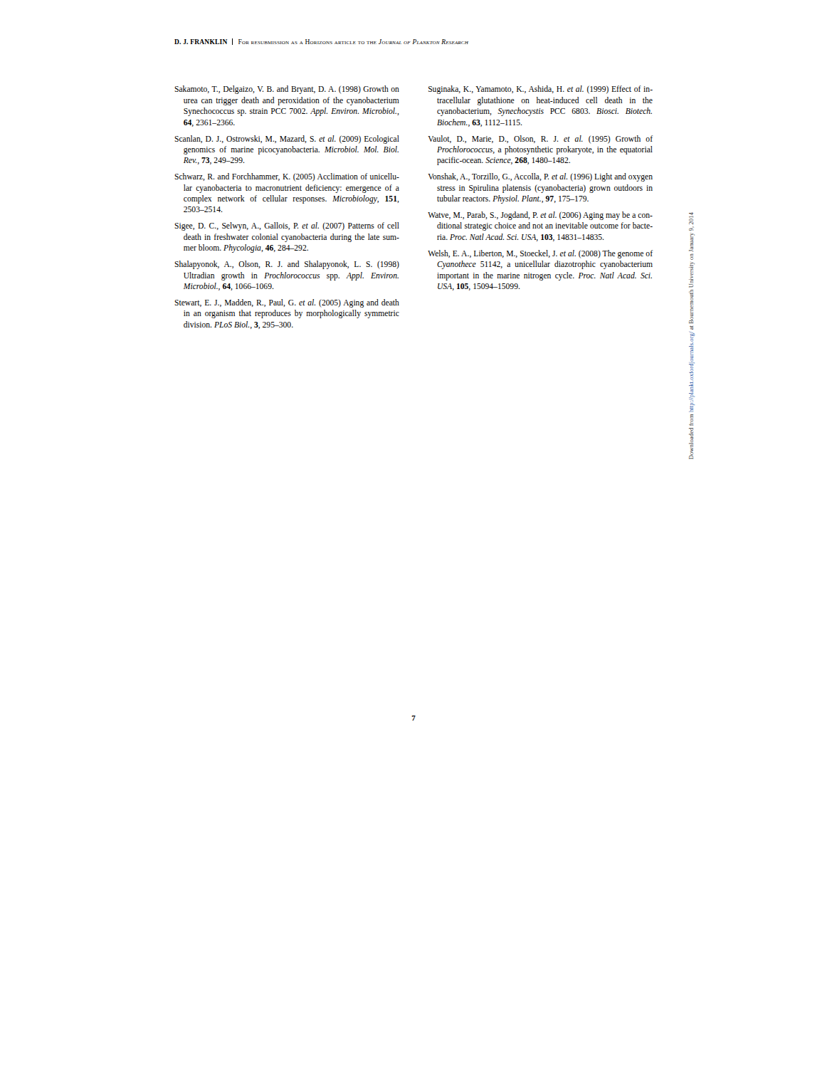D. J. FRANKLIN For resubmission as a Horizons article to the Journal of Plankton Research
Sakamoto, T., Delgaizo, V. B. and Bryant, D. A. (1998) Growth on urea can trigger death and peroxidation of the cyanobacterium Synechococcus sp. strain PCC 7002. Appl. Environ. Microbiol., 64, 2361–2366.
Scanlan, D. J., Ostrowski, M., Mazard, S. et al. (2009) Ecological genomics of marine picocyanobacteria. Microbiol. Mol. Biol. Rev., 73, 249–299.
Schwarz, R. and Forchhammer, K. (2005) Acclimation of unicellular cyanobacteria to macronutrient deficiency: emergence of a complex network of cellular responses. Microbiology, 151, 2503–2514.
Sigee, D. C., Selwyn, A., Gallois, P. et al. (2007) Patterns of cell death in freshwater colonial cyanobacteria during the late summer bloom. Phycologia, 46, 284–292.
Shalapyonok, A., Olson, R. J. and Shalapyonok, L. S. (1998) Ultradian growth in Prochlorococcus spp. Appl. Environ. Microbiol., 64, 1066–1069.
Stewart, E. J., Madden, R., Paul, G. et al. (2005) Aging and death in an organism that reproduces by morphologically symmetric division. PLoS Biol., 3, 295–300.
Suginaka, K., Yamamoto, K., Ashida, H. et al. (1999) Effect of intracellular glutathione on heat-induced cell death in the cyanobacterium, Synechocystis PCC 6803. Biosci. Biotech. Biochem., 63, 1112–1115.
Vaulot, D., Marie, D., Olson, R. J. et al. (1995) Growth of Prochlorococcus, a photosynthetic prokaryote, in the equatorial pacific-ocean. Science, 268, 1480–1482.
Vonshak, A., Torzillo, G., Accolla, P. et al. (1996) Light and oxygen stress in Spirulina platensis (cyanobacteria) grown outdoors in tubular reactors. Physiol. Plant., 97, 175–179.
Watve, M., Parab, S., Jogdand, P. et al. (2006) Aging may be a conditional strategic choice and not an inevitable outcome for bacteria. Proc. Natl Acad. Sci. USA, 103, 14831–14835.
Welsh, E. A., Liberton, M., Stoeckel, J. et al. (2008) The genome of Cyanothece 51142, a unicellular diazotrophic cyanobacterium important in the marine nitrogen cycle. Proc. Natl Acad. Sci. USA, 105, 15094–15099.
Downloaded from http://plankt.oxfordjournals.org/ at Bournemouth University on January 9, 2014
7